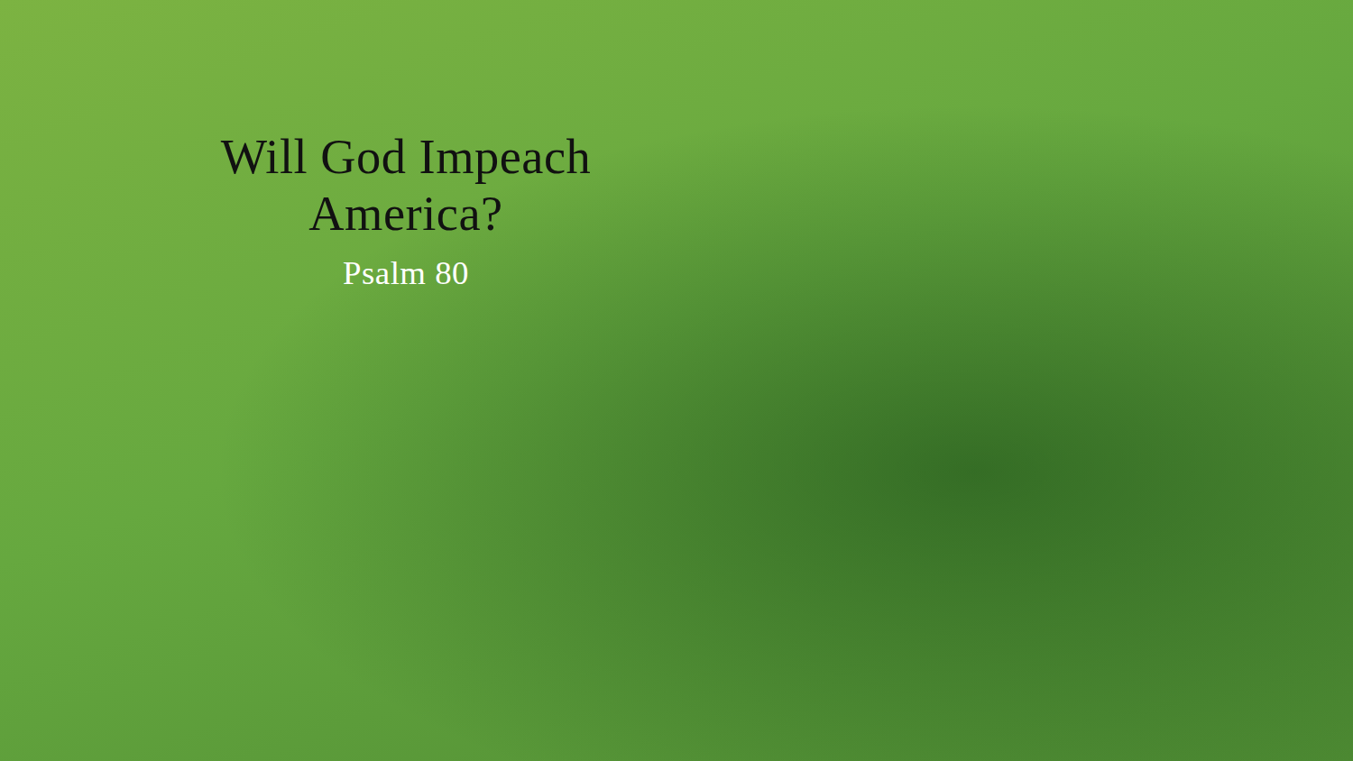Will God Impeach America?
Psalm 80